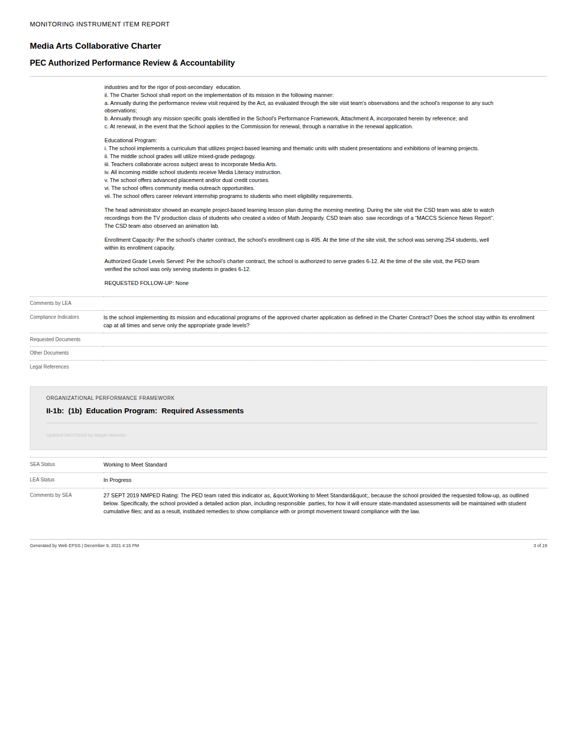MONITORING INSTRUMENT ITEM REPORT
Media Arts Collaborative Charter
PEC Authorized Performance Review & Accountability
industries and for the rigor of post-secondary education.
ii. The Charter School shall report on the implementation of its mission in the following manner:
a. Annually during the performance review visit required by the Act, as evaluated through the site visit team's observations and the school's response to any such observations;
b. Annually through any mission specific goals identified in the School's Performance Framework, Attachment A, incorporated herein by reference; and
c. At renewal, in the event that the School applies to the Commission for renewal, through a narrative in the renewal application.
Educational Program:
i. The school implements a curriculum that utilizes project-based learning and thematic units with student presentations and exhibitions of learning projects.
ii. The middle school grades will utilize mixed-grade pedagogy.
iii. Teachers collaborate across subject areas to incorporate Media Arts.
iv. All incoming middle school students receive Media Literacy instruction.
v. The school offers advanced placement and/or dual credit courses.
vi. The school offers community media outreach opportunities.
vii. The school offers career relevant internship programs to students who meet eligibility requirements.
The head administrator showed an example project-based learning lesson plan during the morning meeting. During the site visit the CSD team was able to watch recordings from the TV production class of students who created a video of Math Jeopardy. CSD team also saw recordings of a “MACCS Science News Report”. The CSD team also observed an animation lab.
Enrollment Capacity: Per the school’s charter contract, the school’s enrollment cap is 495. At the time of the site visit, the school was serving 254 students, well within its enrollment capacity.
Authorized Grade Levels Served: Per the school’s charter contract, the school is authorized to serve grades 6-12. At the time of the site visit, the PED team verified the school was only serving students in grades 6-12.
REQUESTED FOLLOW-UP: None
| Comments by LEA | |
| Compliance Indicators | Is the school implementing its mission and educational programs of the approved charter application as defined in the Charter Contract? Does the school stay within its enrollment cap at all times and serve only the appropriate grade levels? |
| Requested Documents | |
| Other Documents | |
| Legal References | |
ORGANIZATIONAL PERFORMANCE FRAMEWORK
II-1b: (1b) Education Program: Required Assessments
Updated 09/27/2019 by Megan Maestas
| SEA Status | Working to Meet Standard |
| LEA Status | In Progress |
| Comments by SEA | 27 SEPT 2019 NMPED Rating: The PED team rated this indicator as, &quot;Working to Meet Standard&quot;, because the school provided the requested follow-up, as outlined below. Specifically, the school provided a detailed action plan, including responsible parties, for how it will ensure state-mandated assessments will be maintained with student cumulative files; and as a result, instituted remedies to show compliance with or prompt movement toward compliance with the law. |
Generated by Web EPSS | December 9, 2021 4:15 PM 3 of 19